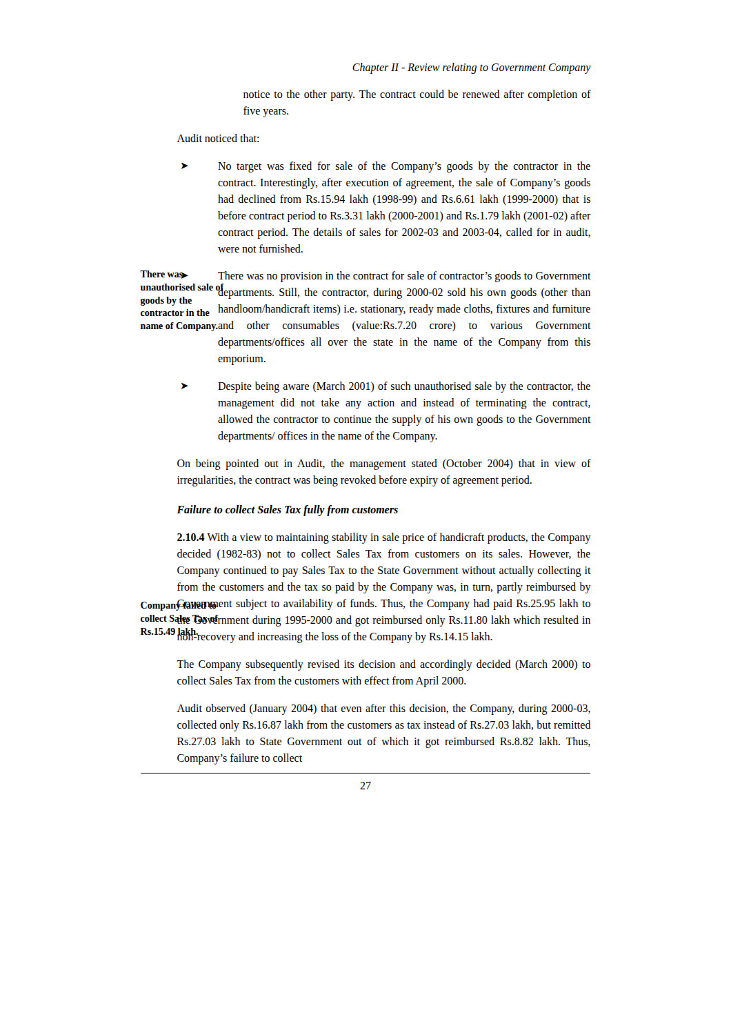Chapter II - Review relating to Government Company
notice to the other party. The contract could be renewed after completion of five years.
Audit noticed that:
No target was fixed for sale of the Company’s goods by the contractor in the contract. Interestingly, after execution of agreement, the sale of Company’s goods had declined from Rs.15.94 lakh (1998-99) and Rs.6.61 lakh (1999-2000) that is before contract period to Rs.3.31 lakh (2000-2001) and Rs.1.79 lakh (2001-02) after contract period. The details of sales for 2002-03 and 2003-04, called for in audit, were not furnished.
There was no provision in the contract for sale of contractor’s goods to Government departments. Still, the contractor, during 2000-02 sold his own goods (other than handloom/handicraft items) i.e. stationary, ready made cloths, fixtures and furniture and other consumables (value:Rs.7.20 crore) to various Government departments/offices all over the state in the name of the Company from this emporium.
Despite being aware (March 2001) of such unauthorised sale by the contractor, the management did not take any action and instead of terminating the contract, allowed the contractor to continue the supply of his own goods to the Government departments/ offices in the name of the Company.
There was unauthorised sale of goods by the contractor in the name of Company.
On being pointed out in Audit, the management stated (October 2004) that in view of irregularities, the contract was being revoked before expiry of agreement period.
Failure to collect Sales Tax fully from customers
2.10.4 With a view to maintaining stability in sale price of handicraft products, the Company decided (1982-83) not to collect Sales Tax from customers on its sales. However, the Company continued to pay Sales Tax to the State Government without actually collecting it from the customers and the tax so paid by the Company was, in turn, partly reimbursed by Government subject to availability of funds. Thus, the Company had paid Rs.25.95 lakh to the Government during 1995-2000 and got reimbursed only Rs.11.80 lakh which resulted in non-recovery and increasing the loss of the Company by Rs.14.15 lakh.
The Company subsequently revised its decision and accordingly decided (March 2000) to collect Sales Tax from the customers with effect from April 2000.
Audit observed (January 2004) that even after this decision, the Company, during 2000-03, collected only Rs.16.87 lakh from the customers as tax instead of Rs.27.03 lakh, but remitted Rs.27.03 lakh to State Government out of which it got reimbursed Rs.8.82 lakh. Thus, Company’s failure to collect
Company failed to collect Sales Tax of Rs.15.49 lakh.
27